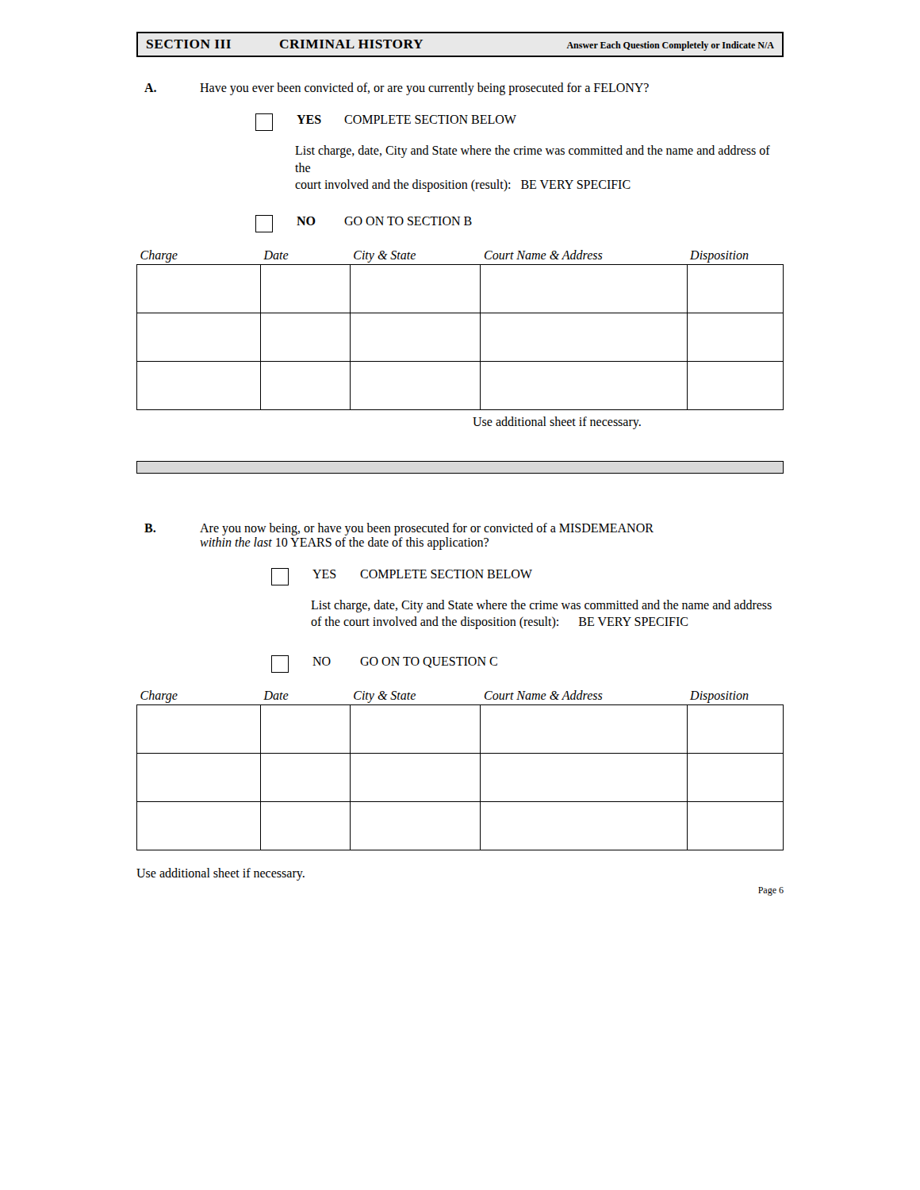SECTION III CRIMINAL HISTORY Answer Each Question Completely or Indicate N/A
A.
Have you ever been convicted of, or are you currently being prosecuted for a FELONY?
YES
COMPLETE SECTION BELOW
List charge, date, City and State where the crime was committed and the name and address of the
court involved and the disposition (result): BE VERY SPECIFIC
NO
GO ON TO SECTION B
| Charge | Date | City & State | Court Name & Address | Disposition |
| --- | --- | --- | --- | --- |
Use additional sheet if necessary.
B.
Are you now being, or have you been prosecuted for or convicted of a MISDEMEANOR
within the last 10 YEARS of the date of this application?
YES
COMPLETE SECTION BELOW
List charge, date, City and State where the crime was committed and the name and address
of the court involved and the disposition (result): BE VERY SPECIFIC
NO
GO ON TO QUESTION C
| Charge | Date | City & State | Court Name & Address | Disposition |
| --- | --- | --- | --- | --- |
Use additional sheet if necessary.
Page 6